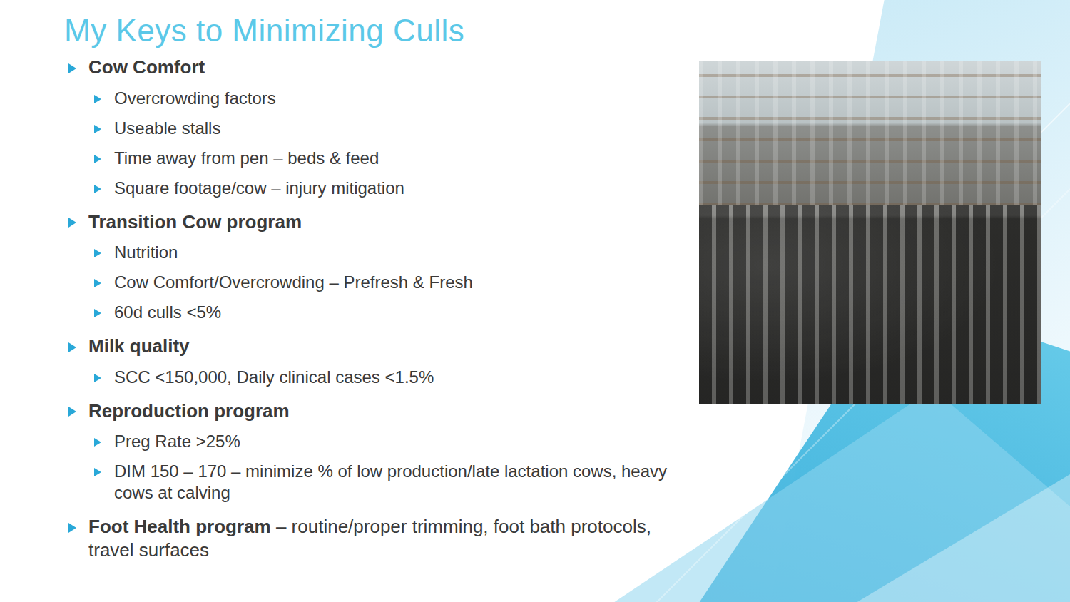My Keys to Minimizing Culls
Cow Comfort
Overcrowding factors
Useable stalls
Time away from pen – beds & feed
Square footage/cow – injury mitigation
Transition Cow program
Nutrition
Cow Comfort/Overcrowding – Prefresh & Fresh
60d culls <5%
Milk quality
SCC <150,000, Daily clinical cases <1.5%
Reproduction program
Preg Rate >25%
DIM 150 – 170 – minimize % of low production/late lactation cows, heavy cows at calving
Foot Health program – routine/proper trimming, foot bath protocols, travel surfaces